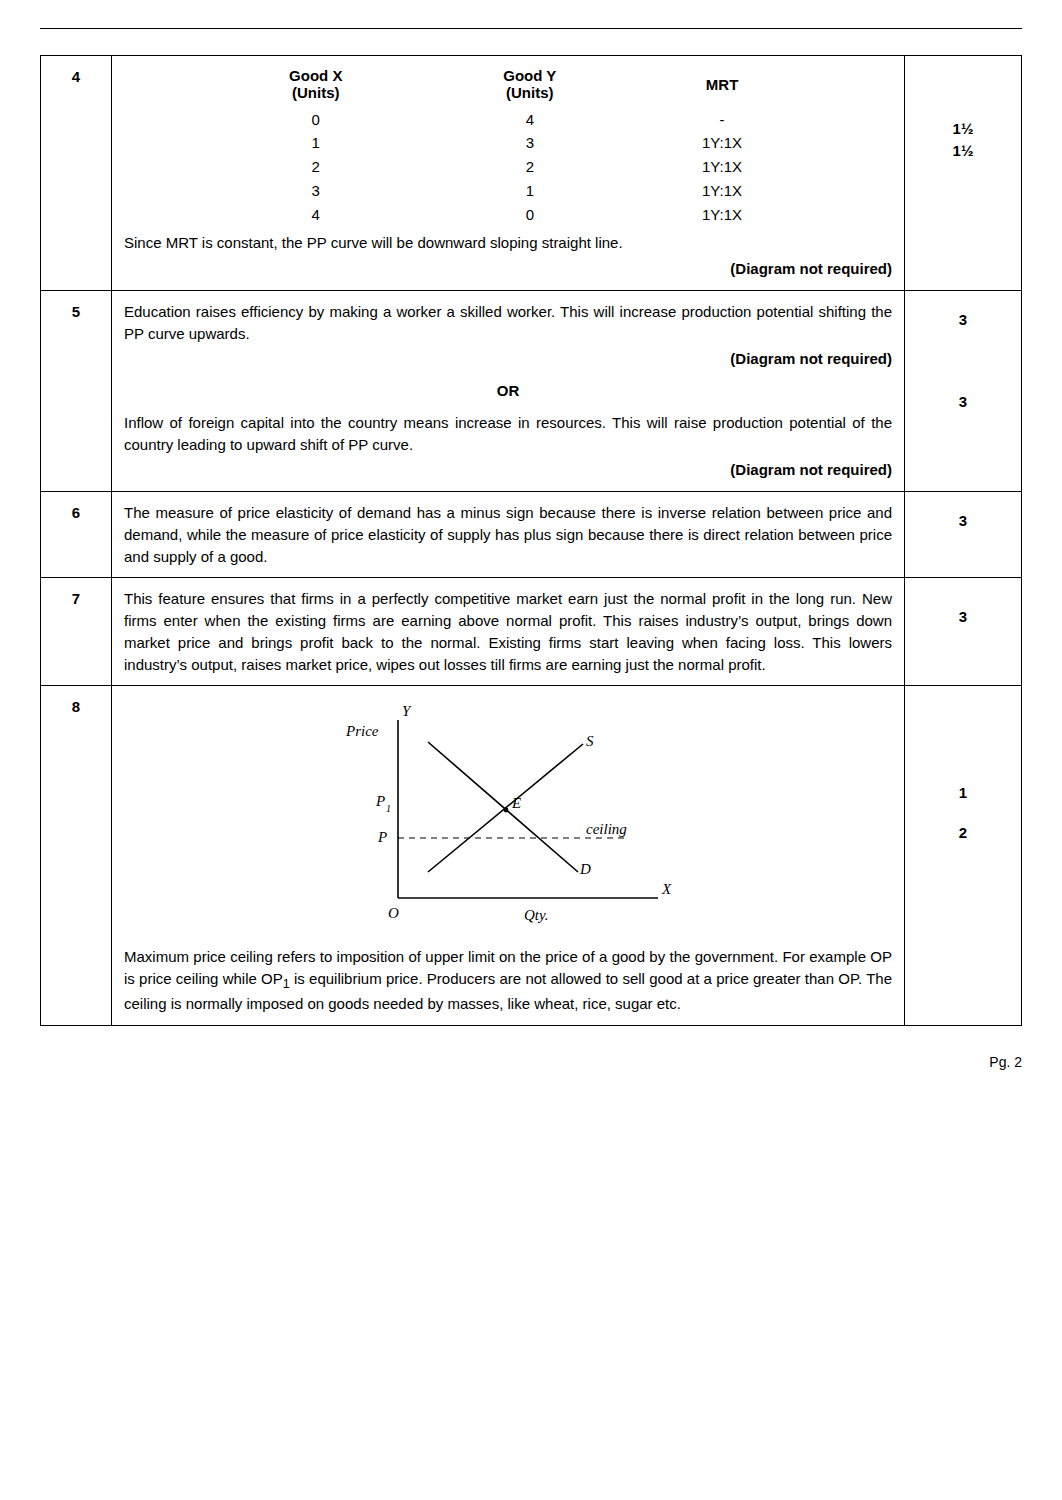| 4 | / Good X (Units) / Good Y (Units) / MRT / / --- / --- / --- / / 0 / 4 / - / / 1 / 3 / 1Y:1X / / 2 / 2 / 1Y:1X / / 3 / 1 / 1Y:1X / / 4 / 0 / 1Y:1X / Since MRT is constant, the PP curve will be downward sloping straight line. (Diagram not required) | 1½ 1½ |
| 5 | Education raises efficiency by making a worker a skilled worker. This will increase production potential shifting the PP curve upwards. (Diagram not required) OR Inflow of foreign capital into the country means increase in resources. This will raise production potential of the country leading to upward shift of PP curve. (Diagram not required) | 3 3 |
| 6 | The measure of price elasticity of demand has a minus sign because there is inverse relation between price and demand, while the measure of price elasticity of supply has plus sign because there is direct relation between price and supply of a good. | 3 |
| 7 | This feature ensures that firms in a perfectly competitive market earn just the normal profit in the long run. New firms enter when the existing firms are earning above normal profit. This raises industry’s output, brings down market price and brings profit back to the normal. Existing firms start leaving when facing loss. This lowers industry’s output, raises market price, wipes out losses till firms are earning just the normal profit. | 3 |
| 8 | Y X Price O Qty. D S E P 1 P ceiling Maximum price ceiling refers to imposition of upper limit on the price of a good by the government. For example OP is price ceiling while OP 1 is equilibrium price. Producers are not allowed to sell good at a price greater than OP. The ceiling is normally imposed on goods needed by masses, like wheat, rice, sugar etc. | 1 2 |
Pg. 2